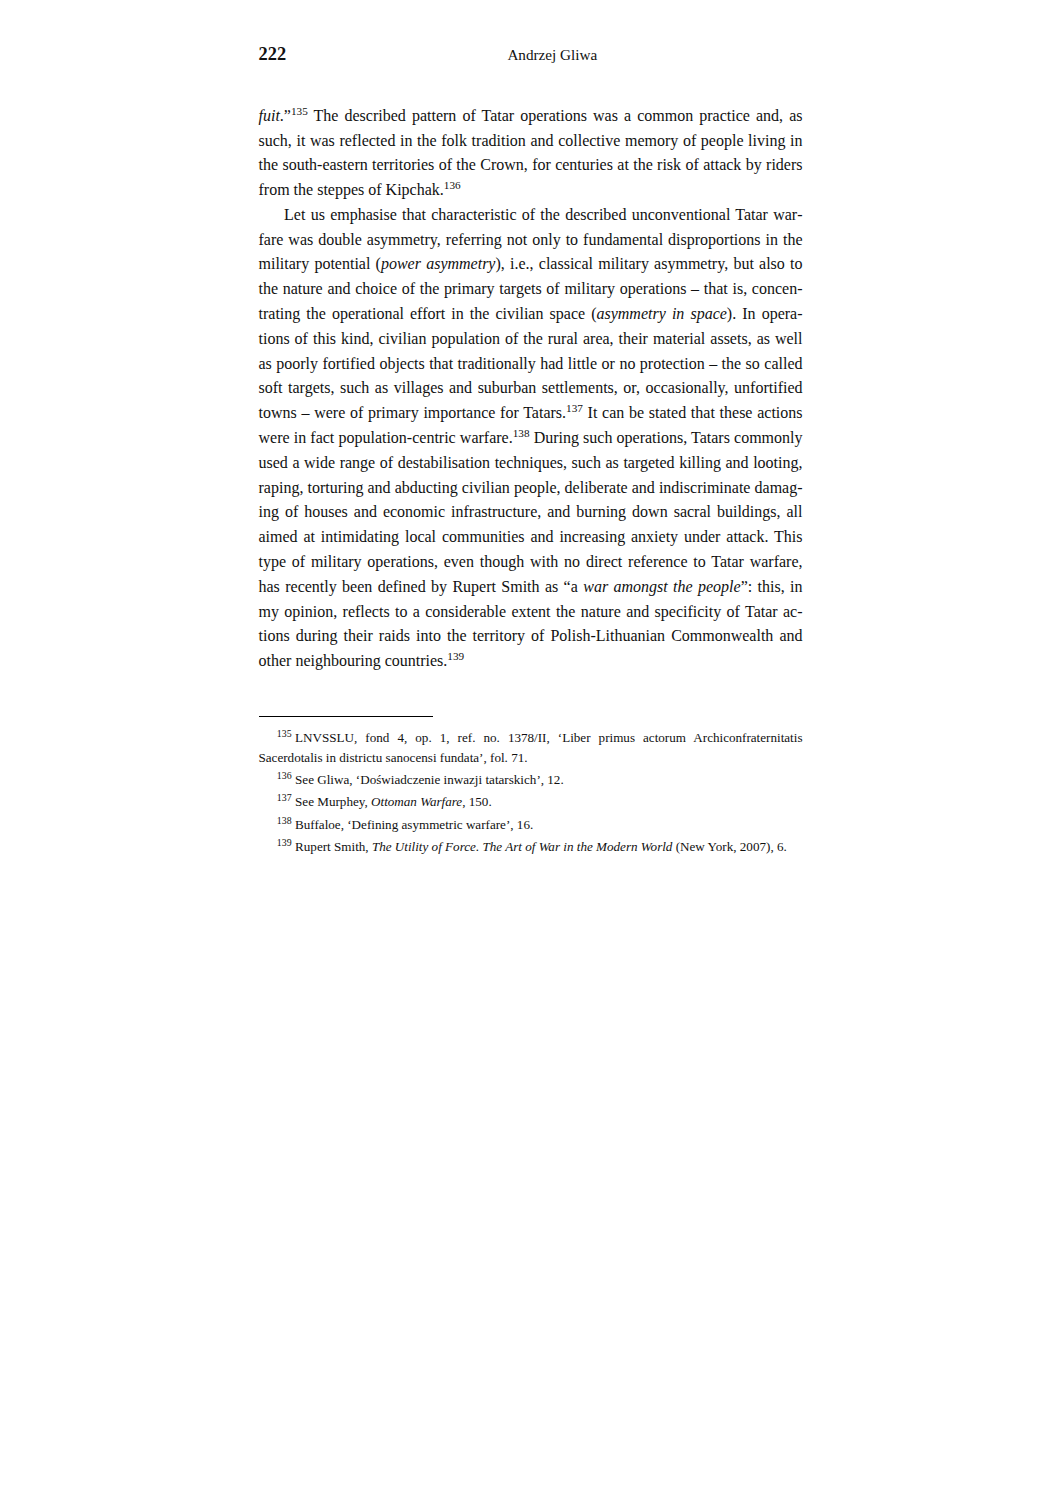222 Andrzej Gliwa
fuit.”135 The described pattern of Tatar operations was a common practice and, as such, it was reflected in the folk tradition and collective memory of people living in the south-eastern territories of the Crown, for centuries at the risk of attack by riders from the steppes of Kipchak.136
Let us emphasise that characteristic of the described unconventional Tatar warfare was double asymmetry, referring not only to fundamental disproportions in the military potential (power asymmetry), i.e., classical military asymmetry, but also to the nature and choice of the primary targets of military operations – that is, concentrating the operational effort in the civilian space (asymmetry in space). In operations of this kind, civilian population of the rural area, their material assets, as well as poorly fortified objects that traditionally had little or no protection – the so called soft targets, such as villages and suburban settlements, or, occasionally, unfortified towns – were of primary importance for Tatars.137 It can be stated that these actions were in fact population-centric warfare.138 During such operations, Tatars commonly used a wide range of destabilisation techniques, such as targeted killing and looting, raping, torturing and abducting civilian people, deliberate and indiscriminate damaging of houses and economic infrastructure, and burning down sacral buildings, all aimed at intimidating local communities and increasing anxiety under attack. This type of military operations, even though with no direct reference to Tatar warfare, has recently been defined by Rupert Smith as “a war amongst the people”: this, in my opinion, reflects to a considerable extent the nature and specificity of Tatar actions during their raids into the territory of Polish-Lithuanian Commonwealth and other neighbouring countries.139
LNVSSLU, fond 4, op. 1, ref. no. 1378/II, ‘Liber primus actorum Archiconfraternitatis Sacerdotalis in districtu sanocensi fundata’, fol. 71.
See Gliwa, ‘Doświadczenie inwazji tatarskich’, 12.
See Murphey, Ottoman Warfare, 150.
Buffaloe, ‘Defining asymmetric warfare’, 16.
Rupert Smith, The Utility of Force. The Art of War in the Modern World (New York, 2007), 6.